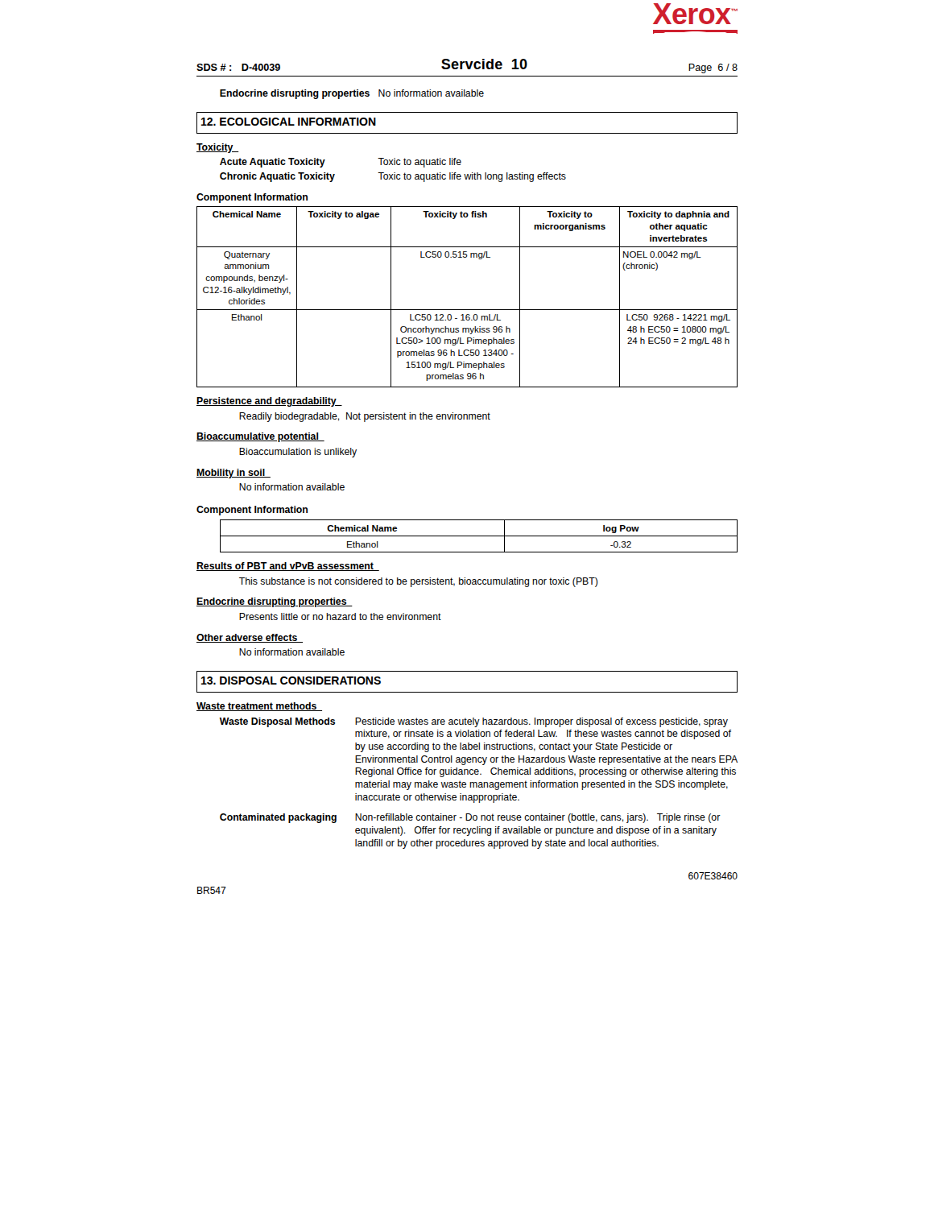Xerox™
SDS # : D-40039
Servcide 10
Page 6 / 8
Endocrine disrupting properties
No information available
12. ECOLOGICAL INFORMATION
Toxicity
Acute Aquatic Toxicity
Toxic to aquatic life
Chronic Aquatic Toxicity
Toxic to aquatic life with long lasting effects
Component Information
| Chemical Name | Toxicity to algae | Toxicity to fish | Toxicity to microorganisms | Toxicity to daphnia and other aquatic invertebrates |
| --- | --- | --- | --- | --- |
| Quaternary ammonium compounds, benzyl-C12-16-alkyldimethyl, chlorides | | LC50 0.515 mg/L | | NOEL 0.0042 mg/L (chronic) |
| Ethanol | | LC50 12.0 - 16.0 mL/L Oncorhynchus mykiss 96 h LC50> 100 mg/L Pimephales promelas 96 h LC50 13400 - 15100 mg/L Pimephales promelas 96 h | | LC50 9268 - 14221 mg/L 48 h EC50 = 10800 mg/L 24 h EC50 = 2 mg/L 48 h |
Persistence and degradability
Readily biodegradable, Not persistent in the environment
Bioaccumulative potential
Bioaccumulation is unlikely
Mobility in soil
No information available
Component Information
| Chemical Name | log Pow |
| --- | --- |
| Ethanol | -0.32 |
Results of PBT and vPvB assessment
This substance is not considered to be persistent, bioaccumulating nor toxic (PBT)
Endocrine disrupting properties
Presents little or no hazard to the environment
Other adverse effects
No information available
13. DISPOSAL CONSIDERATIONS
Waste treatment methods
Waste Disposal Methods
Pesticide wastes are acutely hazardous. Improper disposal of excess pesticide, spray mixture, or rinsate is a violation of federal Law. If these wastes cannot be disposed of by use according to the label instructions, contact your State Pesticide or Environmental Control agency or the Hazardous Waste representative at the nears EPA Regional Office for guidance. Chemical additions, processing or otherwise altering this material may make waste management information presented in the SDS incomplete, inaccurate or otherwise inappropriate.
Contaminated packaging
Non-refillable container - Do not reuse container (bottle, cans, jars). Triple rinse (or equivalent). Offer for recycling if available or puncture and dispose of in a sanitary landfill or by other procedures approved by state and local authorities.
607E38460
BR547